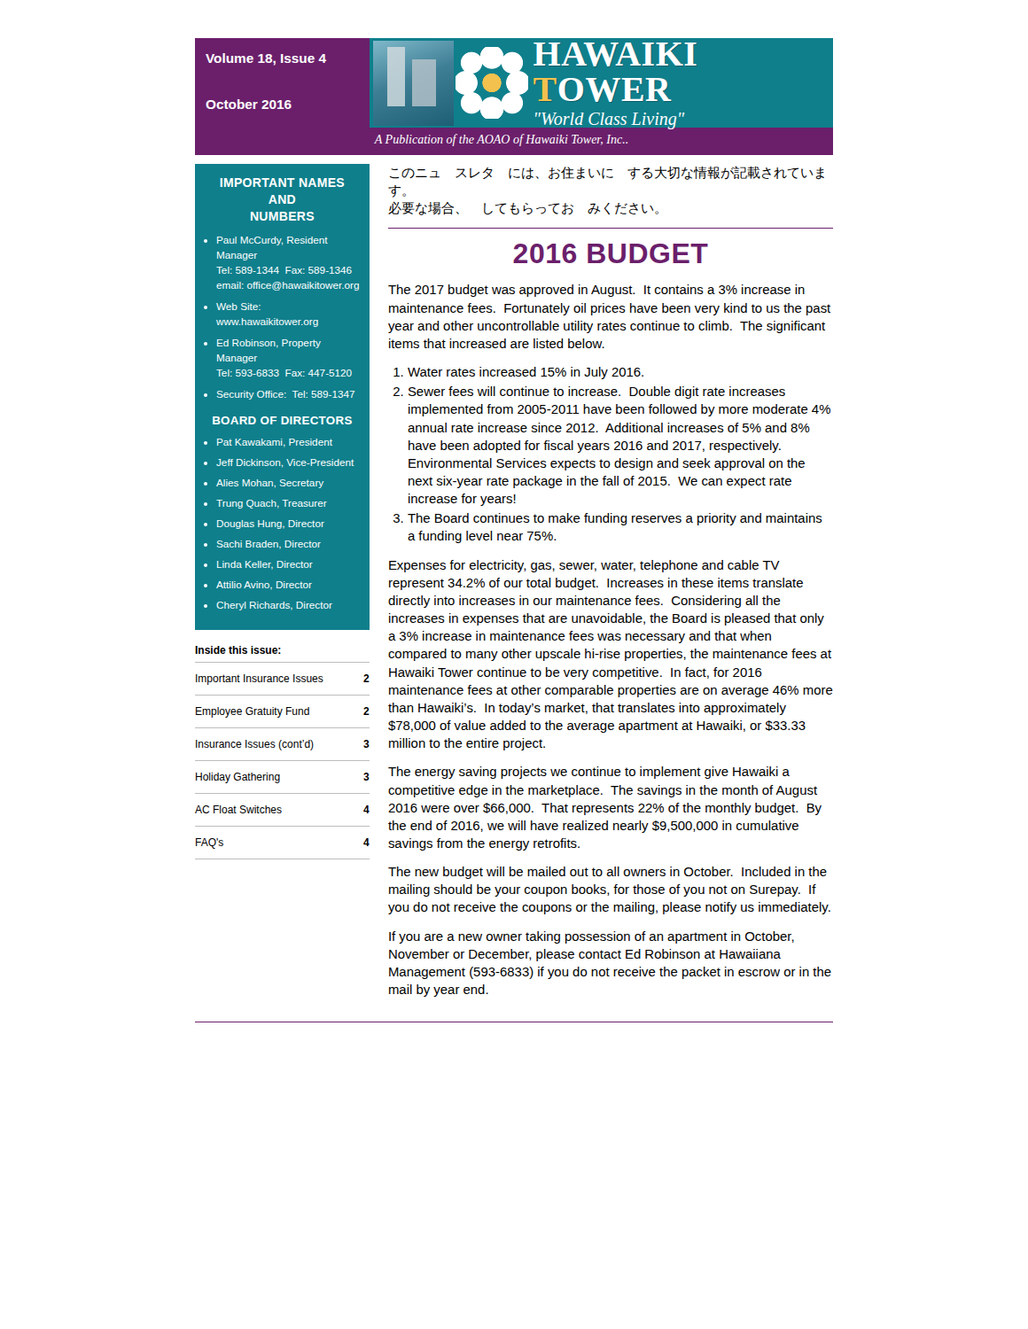Volume 18, Issue 4
October 2016
HAWAIKI TOWER
"World Class Living"
A Publication of the AOAO of Hawaiki Tower, Inc..
IMPORTANT NAMES
AND
NUMBERS
Paul McCurdy, Resident Manager
Tel: 589-1344 Fax: 589-1346
email: office@hawaikitower.org
Web Site: www.hawaikitower.org
Ed Robinson, Property Manager
Tel: 593-6833 Fax: 447-5120
Security Office: Tel: 589-1347
BOARD OF DIRECTORS
Pat Kawakami, President
Jeff Dickinson, Vice-President
Alies Mohan, Secretary
Trung Quach, Treasurer
Douglas Hung, Director
Sachi Braden, Director
Linda Keller, Director
Attilio Avino, Director
Cheryl Richards, Director
Inside this issue:
| Important Insurance Issues | 2 |
| Employee Gratuity Fund | 2 |
| Insurance Issues (cont’d) | 3 |
| Holiday Gathering | 3 |
| AC Float Switches | 4 |
| FAQ's | 4 |
このニュ　スレタ　には、お住まいに　する大切な情報が記載されています。
必要な場合、　してもらってお　みください。
2016 BUDGET
The 2017 budget was approved in August. It contains a 3% increase in maintenance fees. Fortunately oil prices have been very kind to us the past year and other uncontrollable utility rates continue to climb. The significant items that increased are listed below.
Water rates increased 15% in July 2016.
Sewer fees will continue to increase. Double digit rate increases implemented from 2005-2011 have been followed by more moderate 4% annual rate increase since 2012. Additional increases of 5% and 8% have been adopted for fiscal years 2016 and 2017, respectively. Environmental Services expects to design and seek approval on the next six-year rate package in the fall of 2015. We can expect rate increase for years!
The Board continues to make funding reserves a priority and maintains a funding level near 75%.
Expenses for electricity, gas, sewer, water, telephone and cable TV represent 34.2% of our total budget. Increases in these items translate directly into increases in our maintenance fees. Considering all the increases in expenses that are unavoidable, the Board is pleased that only a 3% increase in maintenance fees was necessary and that when compared to many other upscale hi-rise properties, the maintenance fees at Hawaiki Tower continue to be very competitive. In fact, for 2016 maintenance fees at other comparable properties are on average 46% more than Hawaiki’s. In today’s market, that translates into approximately $78,000 of value added to the average apartment at Hawaiki, or $33.33 million to the entire project.
The energy saving projects we continue to implement give Hawaiki a competitive edge in the marketplace. The savings in the month of August 2016 were over $66,000. That represents 22% of the monthly budget. By the end of 2016, we will have realized nearly $9,500,000 in cumulative savings from the energy retrofits.
The new budget will be mailed out to all owners in October. Included in the mailing should be your coupon books, for those of you not on Surepay. If you do not receive the coupons or the mailing, please notify us immediately.
If you are a new owner taking possession of an apartment in October, November or December, please contact Ed Robinson at Hawaiiana Management (593-6833) if you do not receive the packet in escrow or in the mail by year end.